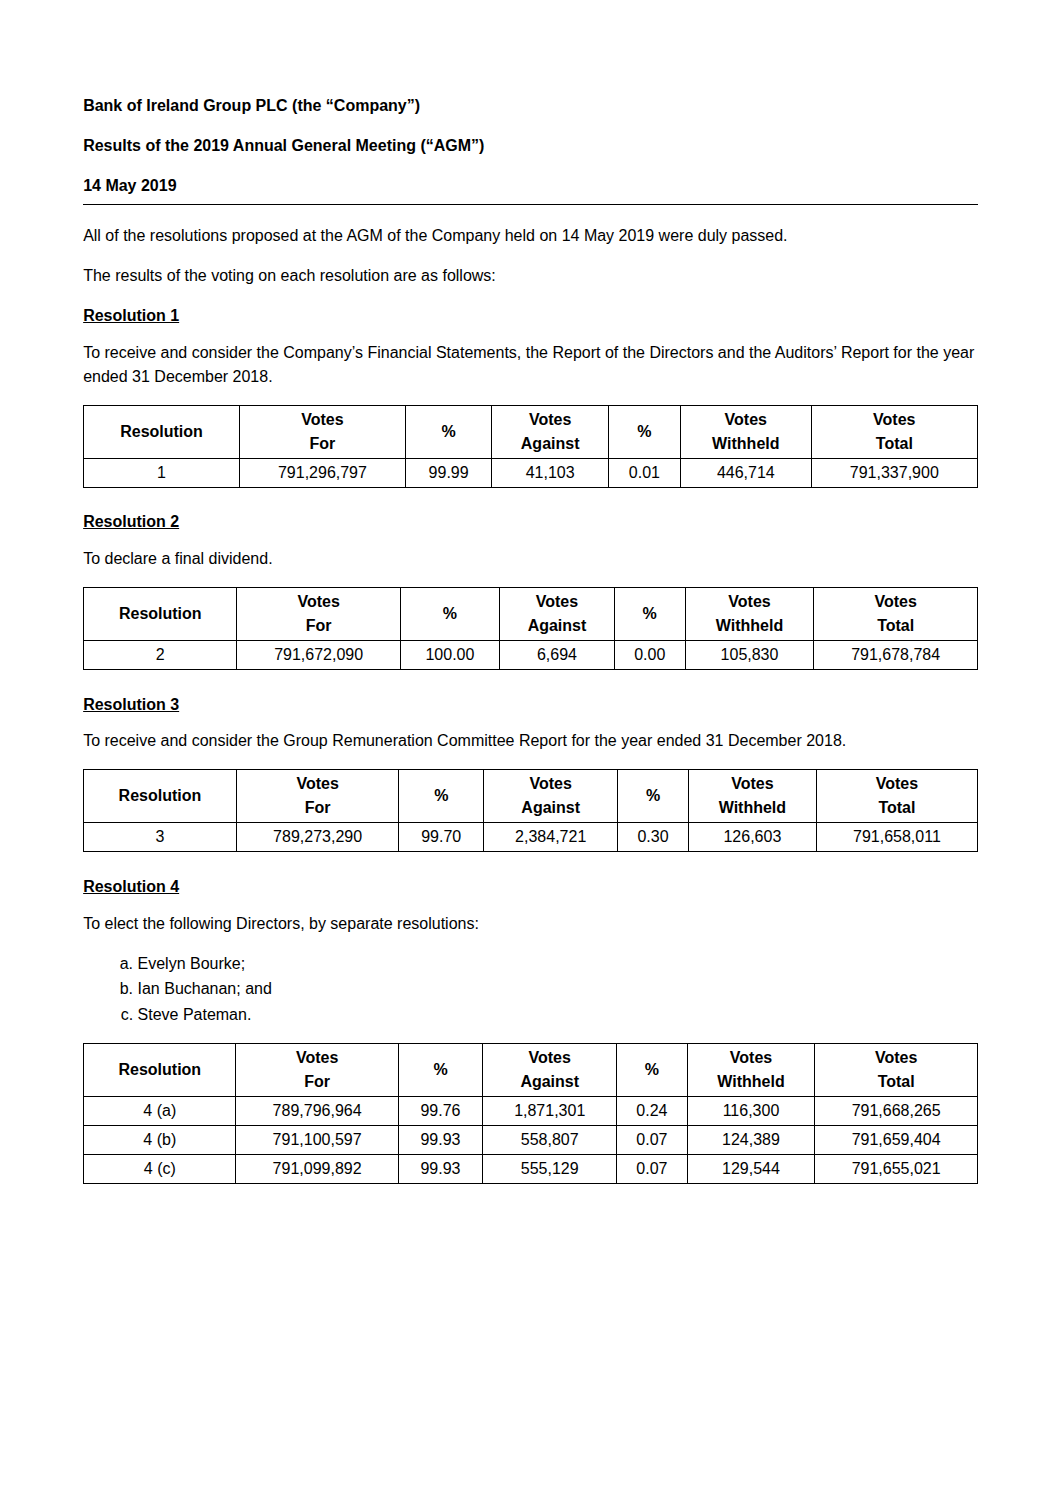Bank of Ireland Group PLC (the “Company”)
Results of the 2019 Annual General Meeting (“AGM”)
14 May 2019
All of the resolutions proposed at the AGM of the Company held on 14 May 2019 were duly passed.
The results of the voting on each resolution are as follows:
Resolution 1
To receive and consider the Company’s Financial Statements, the Report of the Directors and the Auditors’ Report for the year ended 31 December 2018.
| Resolution | Votes For | % | Votes Against | % | Votes Withheld | Votes Total |
| --- | --- | --- | --- | --- | --- | --- |
| 1 | 791,296,797 | 99.99 | 41,103 | 0.01 | 446,714 | 791,337,900 |
Resolution 2
To declare a final dividend.
| Resolution | Votes For | % | Votes Against | % | Votes Withheld | Votes Total |
| --- | --- | --- | --- | --- | --- | --- |
| 2 | 791,672,090 | 100.00 | 6,694 | 0.00 | 105,830 | 791,678,784 |
Resolution 3
To receive and consider the Group Remuneration Committee Report for the year ended 31 December 2018.
| Resolution | Votes For | % | Votes Against | % | Votes Withheld | Votes Total |
| --- | --- | --- | --- | --- | --- | --- |
| 3 | 789,273,290 | 99.70 | 2,384,721 | 0.30 | 126,603 | 791,658,011 |
Resolution 4
To elect the following Directors, by separate resolutions:
Evelyn Bourke;
Ian Buchanan; and
Steve Pateman.
| Resolution | Votes For | % | Votes Against | % | Votes Withheld | Votes Total |
| --- | --- | --- | --- | --- | --- | --- |
| 4 (a) | 789,796,964 | 99.76 | 1,871,301 | 0.24 | 116,300 | 791,668,265 |
| 4 (b) | 791,100,597 | 99.93 | 558,807 | 0.07 | 124,389 | 791,659,404 |
| 4 (c) | 791,099,892 | 99.93 | 555,129 | 0.07 | 129,544 | 791,655,021 |